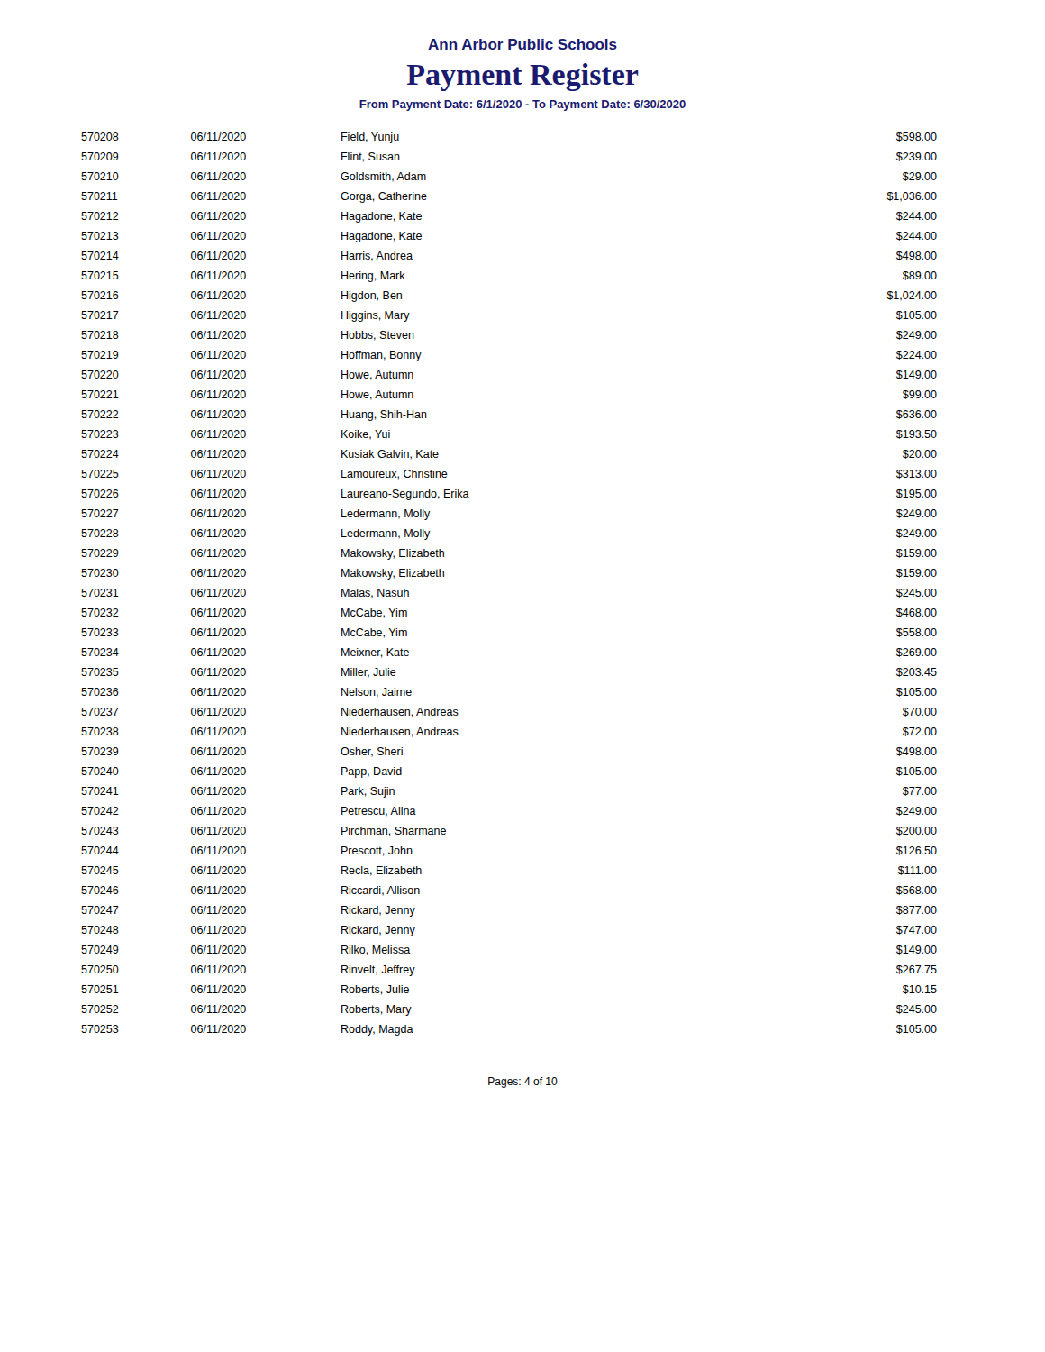Ann Arbor Public Schools
Payment Register
From Payment Date: 6/1/2020 - To Payment Date: 6/30/2020
| 570208 | 06/11/2020 | Field, Yunju | $598.00 |
| 570209 | 06/11/2020 | Flint, Susan | $239.00 |
| 570210 | 06/11/2020 | Goldsmith, Adam | $29.00 |
| 570211 | 06/11/2020 | Gorga, Catherine | $1,036.00 |
| 570212 | 06/11/2020 | Hagadone, Kate | $244.00 |
| 570213 | 06/11/2020 | Hagadone, Kate | $244.00 |
| 570214 | 06/11/2020 | Harris, Andrea | $498.00 |
| 570215 | 06/11/2020 | Hering, Mark | $89.00 |
| 570216 | 06/11/2020 | Higdon, Ben | $1,024.00 |
| 570217 | 06/11/2020 | Higgins, Mary | $105.00 |
| 570218 | 06/11/2020 | Hobbs, Steven | $249.00 |
| 570219 | 06/11/2020 | Hoffman, Bonny | $224.00 |
| 570220 | 06/11/2020 | Howe, Autumn | $149.00 |
| 570221 | 06/11/2020 | Howe, Autumn | $99.00 |
| 570222 | 06/11/2020 | Huang, Shih-Han | $636.00 |
| 570223 | 06/11/2020 | Koike, Yui | $193.50 |
| 570224 | 06/11/2020 | Kusiak Galvin, Kate | $20.00 |
| 570225 | 06/11/2020 | Lamoureux, Christine | $313.00 |
| 570226 | 06/11/2020 | Laureano-Segundo, Erika | $195.00 |
| 570227 | 06/11/2020 | Ledermann, Molly | $249.00 |
| 570228 | 06/11/2020 | Ledermann, Molly | $249.00 |
| 570229 | 06/11/2020 | Makowsky, Elizabeth | $159.00 |
| 570230 | 06/11/2020 | Makowsky, Elizabeth | $159.00 |
| 570231 | 06/11/2020 | Malas, Nasuh | $245.00 |
| 570232 | 06/11/2020 | McCabe, Yim | $468.00 |
| 570233 | 06/11/2020 | McCabe, Yim | $558.00 |
| 570234 | 06/11/2020 | Meixner, Kate | $269.00 |
| 570235 | 06/11/2020 | Miller, Julie | $203.45 |
| 570236 | 06/11/2020 | Nelson, Jaime | $105.00 |
| 570237 | 06/11/2020 | Niederhausen, Andreas | $70.00 |
| 570238 | 06/11/2020 | Niederhausen, Andreas | $72.00 |
| 570239 | 06/11/2020 | Osher, Sheri | $498.00 |
| 570240 | 06/11/2020 | Papp, David | $105.00 |
| 570241 | 06/11/2020 | Park, Sujin | $77.00 |
| 570242 | 06/11/2020 | Petrescu, Alina | $249.00 |
| 570243 | 06/11/2020 | Pirchman, Sharmane | $200.00 |
| 570244 | 06/11/2020 | Prescott, John | $126.50 |
| 570245 | 06/11/2020 | Recla, Elizabeth | $111.00 |
| 570246 | 06/11/2020 | Riccardi, Allison | $568.00 |
| 570247 | 06/11/2020 | Rickard, Jenny | $877.00 |
| 570248 | 06/11/2020 | Rickard, Jenny | $747.00 |
| 570249 | 06/11/2020 | Rilko, Melissa | $149.00 |
| 570250 | 06/11/2020 | Rinvelt, Jeffrey | $267.75 |
| 570251 | 06/11/2020 | Roberts, Julie | $10.15 |
| 570252 | 06/11/2020 | Roberts, Mary | $245.00 |
| 570253 | 06/11/2020 | Roddy, Magda | $105.00 |
Pages: 4 of 10